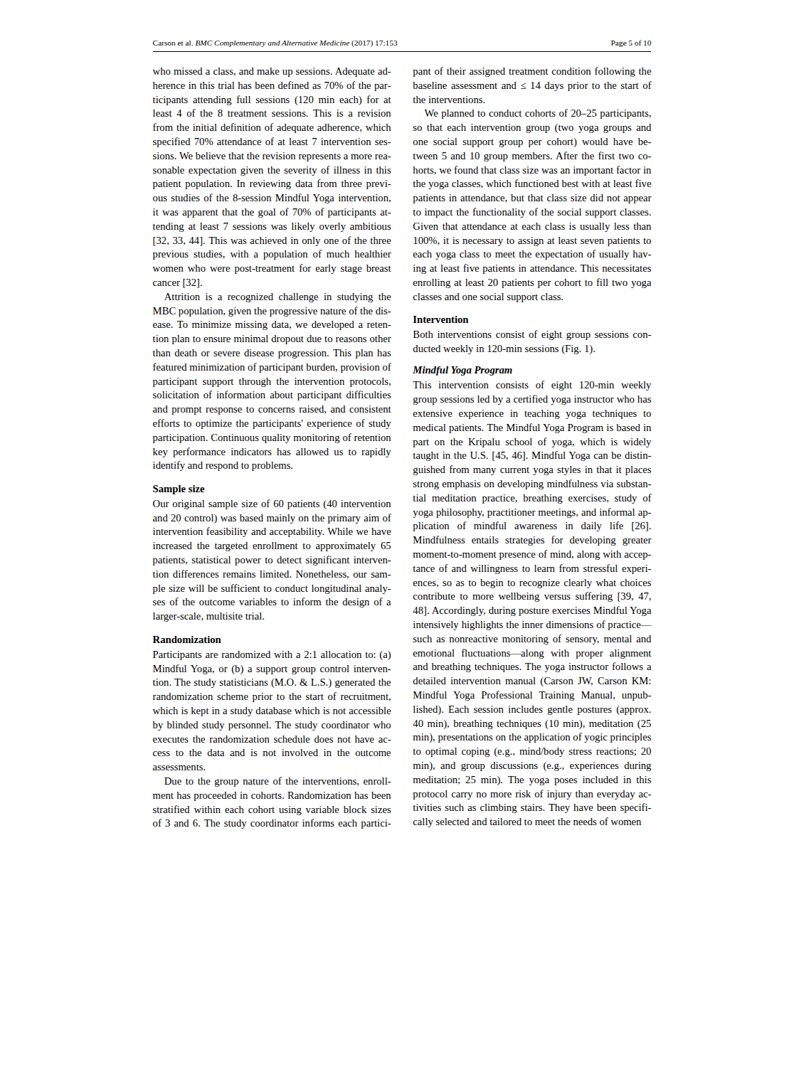Carson et al. BMC Complementary and Alternative Medicine (2017) 17:153
Page 5 of 10
who missed a class, and make up sessions. Adequate adherence in this trial has been defined as 70% of the participants attending full sessions (120 min each) for at least 4 of the 8 treatment sessions. This is a revision from the initial definition of adequate adherence, which specified 70% attendance of at least 7 intervention sessions. We believe that the revision represents a more reasonable expectation given the severity of illness in this patient population. In reviewing data from three previous studies of the 8-session Mindful Yoga intervention, it was apparent that the goal of 70% of participants attending at least 7 sessions was likely overly ambitious [32, 33, 44]. This was achieved in only one of the three previous studies, with a population of much healthier women who were post-treatment for early stage breast cancer [32].
Attrition is a recognized challenge in studying the MBC population, given the progressive nature of the disease. To minimize missing data, we developed a retention plan to ensure minimal dropout due to reasons other than death or severe disease progression. This plan has featured minimization of participant burden, provision of participant support through the intervention protocols, solicitation of information about participant difficulties and prompt response to concerns raised, and consistent efforts to optimize the participants' experience of study participation. Continuous quality monitoring of retention key performance indicators has allowed us to rapidly identify and respond to problems.
Sample size
Our original sample size of 60 patients (40 intervention and 20 control) was based mainly on the primary aim of intervention feasibility and acceptability. While we have increased the targeted enrollment to approximately 65 patients, statistical power to detect significant intervention differences remains limited. Nonetheless, our sample size will be sufficient to conduct longitudinal analyses of the outcome variables to inform the design of a larger-scale, multisite trial.
Randomization
Participants are randomized with a 2:1 allocation to: (a) Mindful Yoga, or (b) a support group control intervention. The study statisticians (M.O. & L.S.) generated the randomization scheme prior to the start of recruitment, which is kept in a study database which is not accessible by blinded study personnel. The study coordinator who executes the randomization schedule does not have access to the data and is not involved in the outcome assessments.
Due to the group nature of the interventions, enrollment has proceeded in cohorts. Randomization has been stratified within each cohort using variable block sizes of 3 and 6. The study coordinator informs each participant of their assigned treatment condition following the baseline assessment and ≤ 14 days prior to the start of the interventions.
We planned to conduct cohorts of 20–25 participants, so that each intervention group (two yoga groups and one social support group per cohort) would have between 5 and 10 group members. After the first two cohorts, we found that class size was an important factor in the yoga classes, which functioned best with at least five patients in attendance, but that class size did not appear to impact the functionality of the social support classes. Given that attendance at each class is usually less than 100%, it is necessary to assign at least seven patients to each yoga class to meet the expectation of usually having at least five patients in attendance. This necessitates enrolling at least 20 patients per cohort to fill two yoga classes and one social support class.
Intervention
Both interventions consist of eight group sessions conducted weekly in 120-min sessions (Fig. 1).
Mindful Yoga Program
This intervention consists of eight 120-min weekly group sessions led by a certified yoga instructor who has extensive experience in teaching yoga techniques to medical patients. The Mindful Yoga Program is based in part on the Kripalu school of yoga, which is widely taught in the U.S. [45, 46]. Mindful Yoga can be distinguished from many current yoga styles in that it places strong emphasis on developing mindfulness via substantial meditation practice, breathing exercises, study of yoga philosophy, practitioner meetings, and informal application of mindful awareness in daily life [26]. Mindfulness entails strategies for developing greater moment-to-moment presence of mind, along with acceptance of and willingness to learn from stressful experiences, so as to begin to recognize clearly what choices contribute to more wellbeing versus suffering [39, 47, 48]. Accordingly, during posture exercises Mindful Yoga intensively highlights the inner dimensions of practice—such as nonreactive monitoring of sensory, mental and emotional fluctuations—along with proper alignment and breathing techniques. The yoga instructor follows a detailed intervention manual (Carson JW, Carson KM: Mindful Yoga Professional Training Manual, unpublished). Each session includes gentle postures (approx. 40 min), breathing techniques (10 min), meditation (25 min), presentations on the application of yogic principles to optimal coping (e.g., mind/body stress reactions; 20 min), and group discussions (e.g., experiences during meditation; 25 min). The yoga poses included in this protocol carry no more risk of injury than everyday activities such as climbing stairs. They have been specifically selected and tailored to meet the needs of women